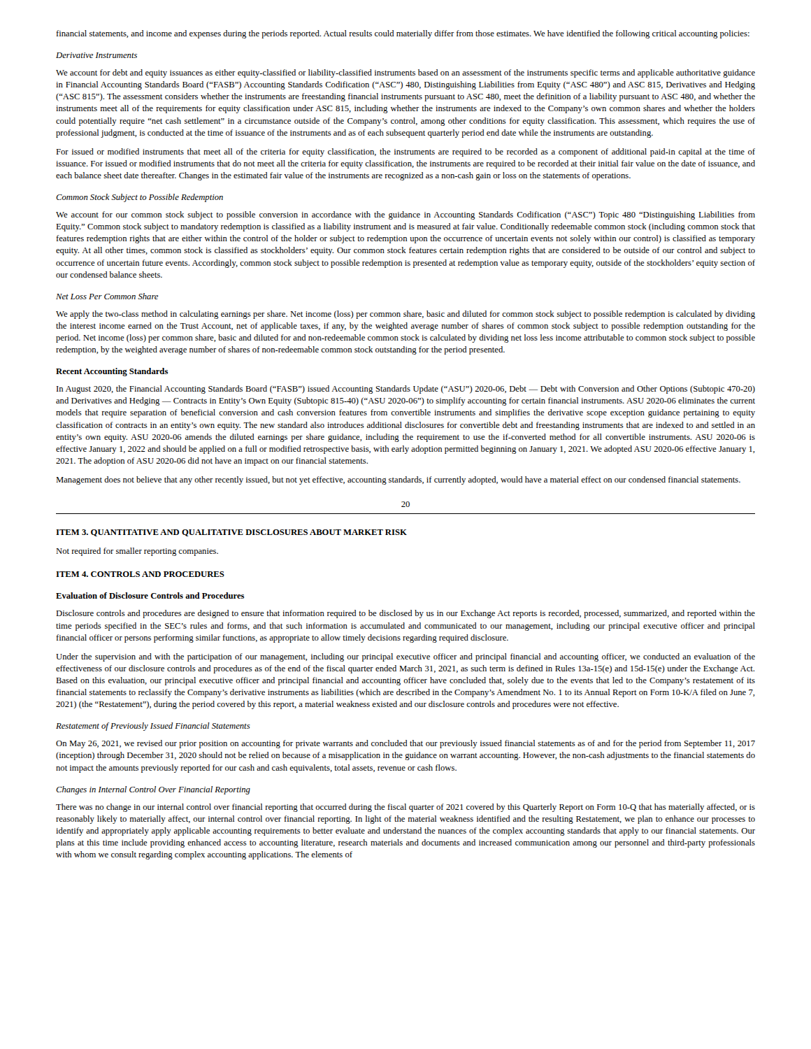financial statements, and income and expenses during the periods reported. Actual results could materially differ from those estimates. We have identified the following critical accounting policies:
Derivative Instruments
We account for debt and equity issuances as either equity-classified or liability-classified instruments based on an assessment of the instruments specific terms and applicable authoritative guidance in Financial Accounting Standards Board (“FASB”) Accounting Standards Codification (“ASC”) 480, Distinguishing Liabilities from Equity (“ASC 480”) and ASC 815, Derivatives and Hedging (“ASC 815”). The assessment considers whether the instruments are freestanding financial instruments pursuant to ASC 480, meet the definition of a liability pursuant to ASC 480, and whether the instruments meet all of the requirements for equity classification under ASC 815, including whether the instruments are indexed to the Company’s own common shares and whether the holders could potentially require “net cash settlement” in a circumstance outside of the Company’s control, among other conditions for equity classification. This assessment, which requires the use of professional judgment, is conducted at the time of issuance of the instruments and as of each subsequent quarterly period end date while the instruments are outstanding.
For issued or modified instruments that meet all of the criteria for equity classification, the instruments are required to be recorded as a component of additional paid-in capital at the time of issuance. For issued or modified instruments that do not meet all the criteria for equity classification, the instruments are required to be recorded at their initial fair value on the date of issuance, and each balance sheet date thereafter. Changes in the estimated fair value of the instruments are recognized as a non-cash gain or loss on the statements of operations.
Common Stock Subject to Possible Redemption
We account for our common stock subject to possible conversion in accordance with the guidance in Accounting Standards Codification (“ASC”) Topic 480 “Distinguishing Liabilities from Equity.” Common stock subject to mandatory redemption is classified as a liability instrument and is measured at fair value. Conditionally redeemable common stock (including common stock that features redemption rights that are either within the control of the holder or subject to redemption upon the occurrence of uncertain events not solely within our control) is classified as temporary equity. At all other times, common stock is classified as stockholders’ equity. Our common stock features certain redemption rights that are considered to be outside of our control and subject to occurrence of uncertain future events. Accordingly, common stock subject to possible redemption is presented at redemption value as temporary equity, outside of the stockholders’ equity section of our condensed balance sheets.
Net Loss Per Common Share
We apply the two-class method in calculating earnings per share. Net income (loss) per common share, basic and diluted for common stock subject to possible redemption is calculated by dividing the interest income earned on the Trust Account, net of applicable taxes, if any, by the weighted average number of shares of common stock subject to possible redemption outstanding for the period. Net income (loss) per common share, basic and diluted for and non-redeemable common stock is calculated by dividing net loss less income attributable to common stock subject to possible redemption, by the weighted average number of shares of non-redeemable common stock outstanding for the period presented.
Recent Accounting Standards
In August 2020, the Financial Accounting Standards Board (“FASB”) issued Accounting Standards Update (“ASU”) 2020-06, Debt — Debt with Conversion and Other Options (Subtopic 470-20) and Derivatives and Hedging — Contracts in Entity’s Own Equity (Subtopic 815-40) (“ASU 2020-06”) to simplify accounting for certain financial instruments. ASU 2020-06 eliminates the current models that require separation of beneficial conversion and cash conversion features from convertible instruments and simplifies the derivative scope exception guidance pertaining to equity classification of contracts in an entity’s own equity. The new standard also introduces additional disclosures for convertible debt and freestanding instruments that are indexed to and settled in an entity’s own equity. ASU 2020-06 amends the diluted earnings per share guidance, including the requirement to use the if-converted method for all convertible instruments. ASU 2020-06 is effective January 1, 2022 and should be applied on a full or modified retrospective basis, with early adoption permitted beginning on January 1, 2021. We adopted ASU 2020-06 effective January 1, 2021. The adoption of ASU 2020-06 did not have an impact on our financial statements.
Management does not believe that any other recently issued, but not yet effective, accounting standards, if currently adopted, would have a material effect on our condensed financial statements.
20
ITEM 3. QUANTITATIVE AND QUALITATIVE DISCLOSURES ABOUT MARKET RISK
Not required for smaller reporting companies.
ITEM 4. CONTROLS AND PROCEDURES
Evaluation of Disclosure Controls and Procedures
Disclosure controls and procedures are designed to ensure that information required to be disclosed by us in our Exchange Act reports is recorded, processed, summarized, and reported within the time periods specified in the SEC’s rules and forms, and that such information is accumulated and communicated to our management, including our principal executive officer and principal financial officer or persons performing similar functions, as appropriate to allow timely decisions regarding required disclosure.
Under the supervision and with the participation of our management, including our principal executive officer and principal financial and accounting officer, we conducted an evaluation of the effectiveness of our disclosure controls and procedures as of the end of the fiscal quarter ended March 31, 2021, as such term is defined in Rules 13a-15(e) and 15d-15(e) under the Exchange Act. Based on this evaluation, our principal executive officer and principal financial and accounting officer have concluded that, solely due to the events that led to the Company’s restatement of its financial statements to reclassify the Company’s derivative instruments as liabilities (which are described in the Company’s Amendment No. 1 to its Annual Report on Form 10-K/A filed on June 7, 2021) (the “Restatement”), during the period covered by this report, a material weakness existed and our disclosure controls and procedures were not effective.
Restatement of Previously Issued Financial Statements
On May 26, 2021, we revised our prior position on accounting for private warrants and concluded that our previously issued financial statements as of and for the period from September 11, 2017 (inception) through December 31, 2020 should not be relied on because of a misapplication in the guidance on warrant accounting. However, the non-cash adjustments to the financial statements do not impact the amounts previously reported for our cash and cash equivalents, total assets, revenue or cash flows.
Changes in Internal Control Over Financial Reporting
There was no change in our internal control over financial reporting that occurred during the fiscal quarter of 2021 covered by this Quarterly Report on Form 10-Q that has materially affected, or is reasonably likely to materially affect, our internal control over financial reporting. In light of the material weakness identified and the resulting Restatement, we plan to enhance our processes to identify and appropriately apply applicable accounting requirements to better evaluate and understand the nuances of the complex accounting standards that apply to our financial statements. Our plans at this time include providing enhanced access to accounting literature, research materials and documents and increased communication among our personnel and third-party professionals with whom we consult regarding complex accounting applications. The elements of